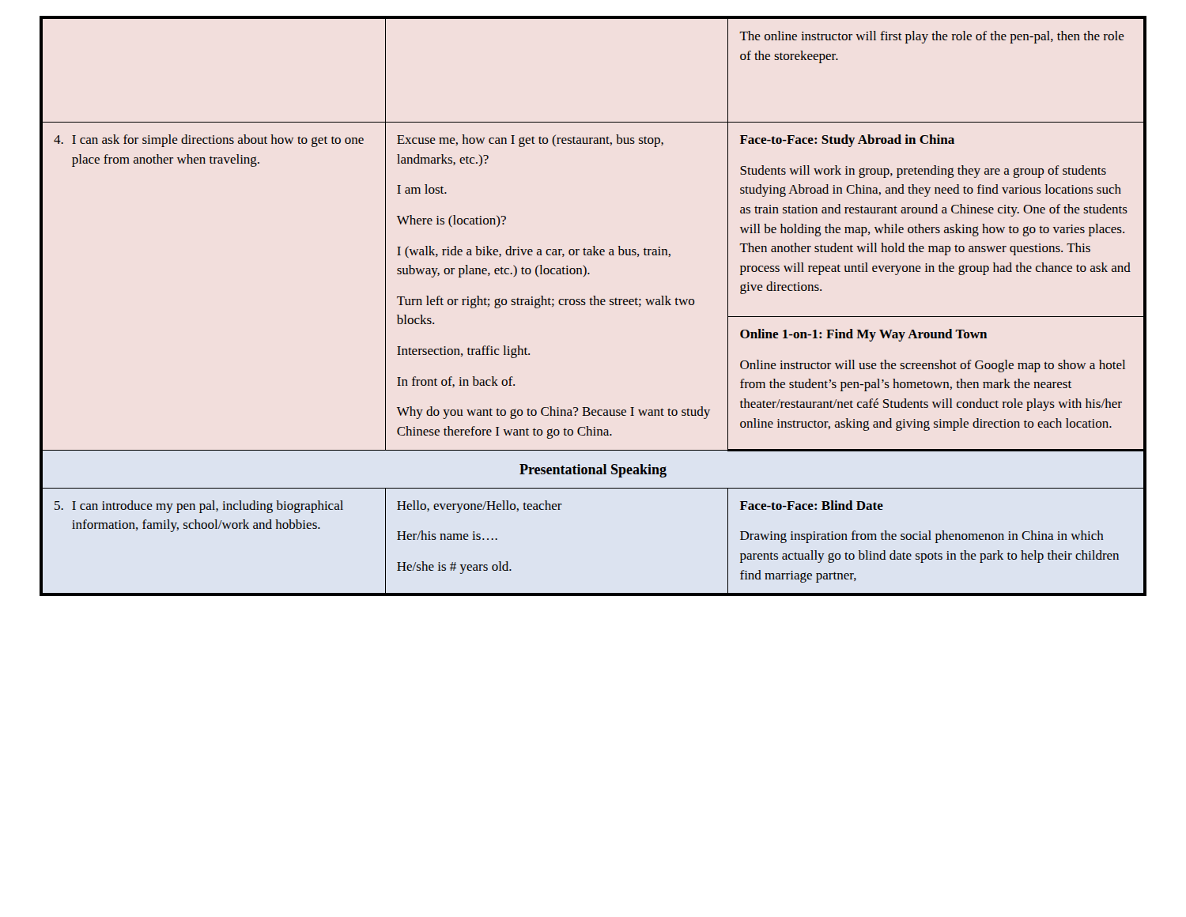| | | The online instructor will first play the role of the pen-pal, then the role of the storekeeper. |
| 4. I can ask for simple directions about how to get to one place from another when traveling. | Excuse me, how can I get to (restaurant, bus stop, landmarks, etc.)? I am lost. Where is (location)? I (walk, ride a bike, drive a car, or take a bus, train, subway, or plane, etc.) to (location). Turn left or right; go straight; cross the street; walk two blocks. Intersection, traffic light. In front of, in back of. Why do you want to go to China? Because I want to study Chinese therefore I want to go to China. | Face-to-Face: Study Abroad in China Students will work in group, pretending they are a group of students studying Abroad in China, and they need to find various locations such as train station and restaurant around a Chinese city. One of the students will be holding the map, while others asking how to go to varies places. Then another student will hold the map to answer questions. This process will repeat until everyone in the group had the chance to ask and give directions. |
| Online 1-on-1: Find My Way Around Town Online instructor will use the screenshot of Google map to show a hotel from the student’s pen-pal’s hometown, then mark the nearest theater/restaurant/net café Students will conduct role plays with his/her online instructor, asking and giving simple direction to each location. |
| Presentational Speaking |
| 5. I can introduce my pen pal, including biographical information, family, school/work and hobbies. | Hello, everyone/Hello, teacher Her/his name is…. He/she is # years old. | Face-to-Face: Blind Date Drawing inspiration from the social phenomenon in China in which parents actually go to blind date spots in the park to help their children find marriage partner, |